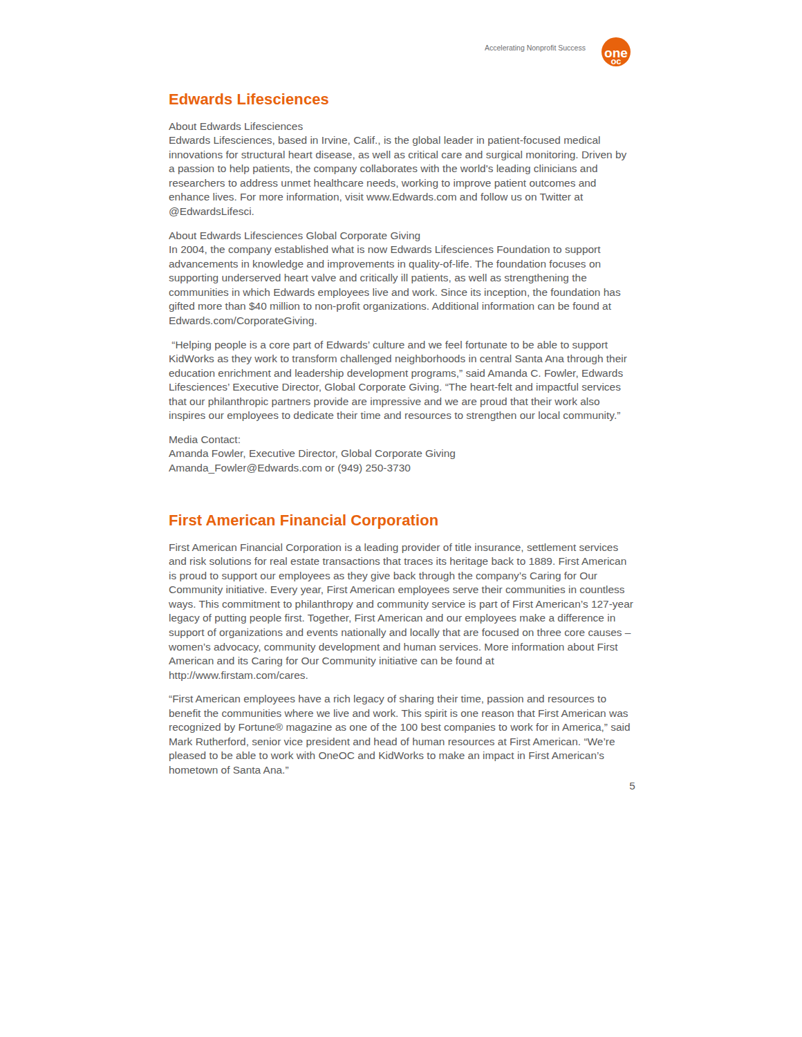Accelerating Nonprofit Success one oc
Edwards Lifesciences
About Edwards Lifesciences
Edwards Lifesciences, based in Irvine, Calif., is the global leader in patient-focused medical innovations for structural heart disease, as well as critical care and surgical monitoring. Driven by a passion to help patients, the company collaborates with the world's leading clinicians and researchers to address unmet healthcare needs, working to improve patient outcomes and enhance lives. For more information, visit www.Edwards.com and follow us on Twitter at @EdwardsLifesci.
About Edwards Lifesciences Global Corporate Giving
In 2004, the company established what is now Edwards Lifesciences Foundation to support advancements in knowledge and improvements in quality-of-life. The foundation focuses on supporting underserved heart valve and critically ill patients, as well as strengthening the communities in which Edwards employees live and work. Since its inception, the foundation has gifted more than $40 million to non-profit organizations. Additional information can be found at Edwards.com/CorporateGiving.
“Helping people is a core part of Edwards’ culture and we feel fortunate to be able to support KidWorks as they work to transform challenged neighborhoods in central Santa Ana through their education enrichment and leadership development programs,” said Amanda C. Fowler, Edwards Lifesciences’ Executive Director, Global Corporate Giving. “The heart-felt and impactful services that our philanthropic partners provide are impressive and we are proud that their work also inspires our employees to dedicate their time and resources to strengthen our local community.”
Media Contact:
Amanda Fowler, Executive Director, Global Corporate Giving
Amanda_Fowler@Edwards.com or (949) 250-3730
First American Financial Corporation
First American Financial Corporation is a leading provider of title insurance, settlement services and risk solutions for real estate transactions that traces its heritage back to 1889. First American is proud to support our employees as they give back through the company’s Caring for Our Community initiative. Every year, First American employees serve their communities in countless ways. This commitment to philanthropy and community service is part of First American’s 127-year legacy of putting people first. Together, First American and our employees make a difference in support of organizations and events nationally and locally that are focused on three core causes – women’s advocacy, community development and human services. More information about First American and its Caring for Our Community initiative can be found at http://www.firstam.com/cares.
“First American employees have a rich legacy of sharing their time, passion and resources to benefit the communities where we live and work. This spirit is one reason that First American was recognized by Fortune® magazine as one of the 100 best companies to work for in America,” said Mark Rutherford, senior vice president and head of human resources at First American. “We’re pleased to be able to work with OneOC and KidWorks to make an impact in First American’s hometown of Santa Ana.”
5